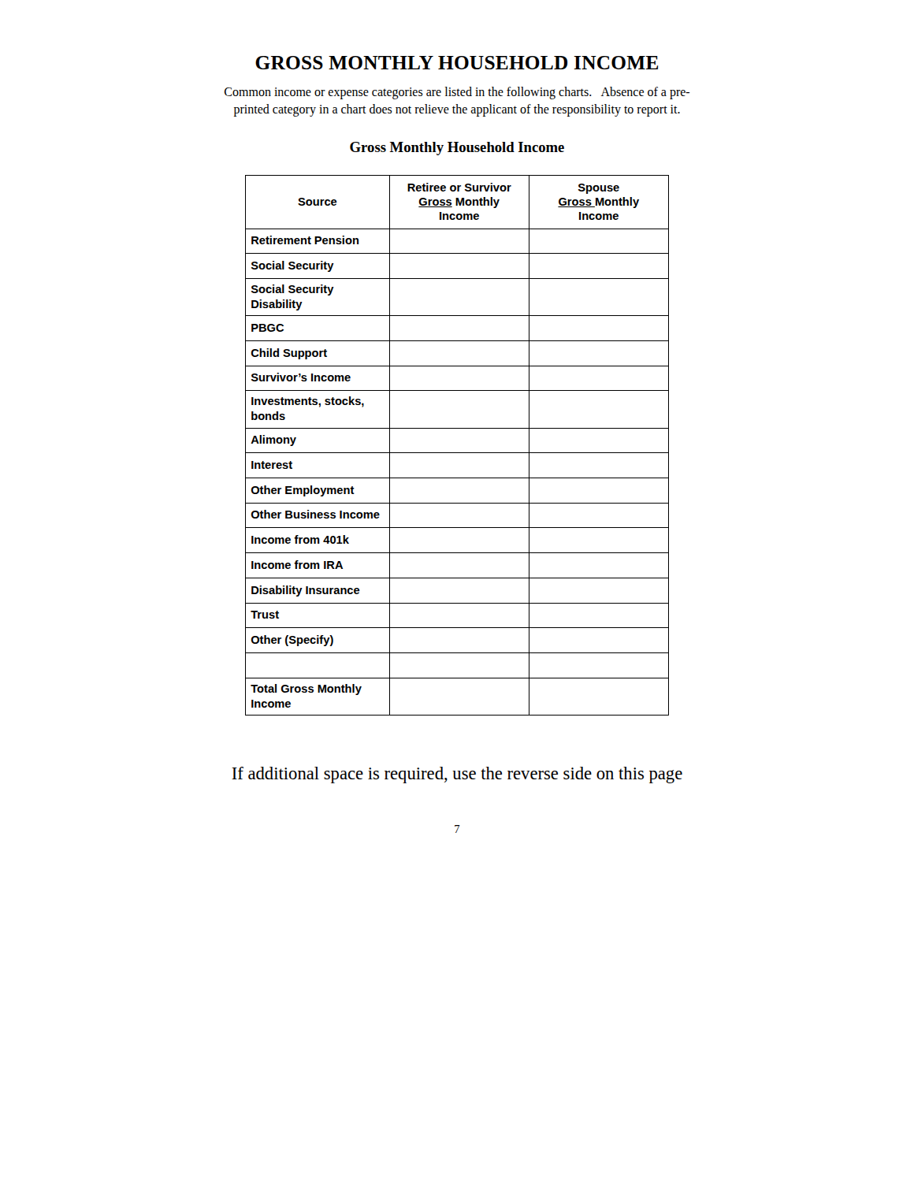GROSS MONTHLY HOUSEHOLD INCOME
Common income or expense categories are listed in the following charts. Absence of a pre-printed category in a chart does not relieve the applicant of the responsibility to report it.
Gross Monthly Household Income
| Source | Retiree or Survivor Gross Monthly Income | Spouse Gross Monthly Income |
| --- | --- | --- |
| Retirement Pension | | |
| Social Security | | |
| Social Security Disability | | |
| PBGC | | |
| Child Support | | |
| Survivor’s Income | | |
| Investments, stocks, bonds | | |
| Alimony | | |
| Interest | | |
| Other Employment | | |
| Other Business Income | | |
| Income from 401k | | |
| Income from IRA | | |
| Disability Insurance | | |
| Trust | | |
| Other (Specify) | | |
| Total Gross Monthly Income | | |
If additional space is required, use the reverse side on this page
7